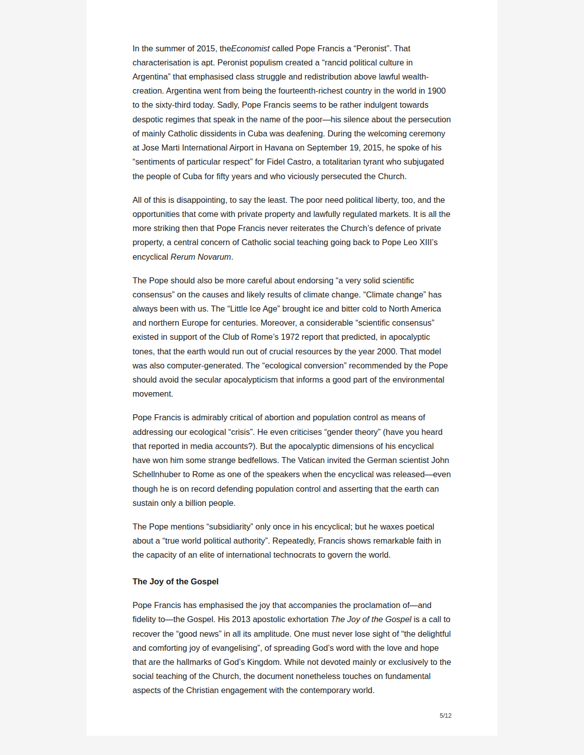In the summer of 2015, theEconomist called Pope Francis a “Peronist”. That characterisation is apt. Peronist populism created a “rancid political culture in Argentina” that emphasised class struggle and redistribution above lawful wealth-creation. Argentina went from being the fourteenth-richest country in the world in 1900 to the sixty-third today. Sadly, Pope Francis seems to be rather indulgent towards despotic regimes that speak in the name of the poor—his silence about the persecution of mainly Catholic dissidents in Cuba was deafening. During the welcoming ceremony at Jose Marti International Airport in Havana on September 19, 2015, he spoke of his “sentiments of particular respect” for Fidel Castro, a totalitarian tyrant who subjugated the people of Cuba for fifty years and who viciously persecuted the Church.
All of this is disappointing, to say the least. The poor need political liberty, too, and the opportunities that come with private property and lawfully regulated markets. It is all the more striking then that Pope Francis never reiterates the Church’s defence of private property, a central concern of Catholic social teaching going back to Pope Leo XIII’s encyclical Rerum Novarum.
The Pope should also be more careful about endorsing “a very solid scientific consensus” on the causes and likely results of climate change. “Climate change” has always been with us. The “Little Ice Age” brought ice and bitter cold to North America and northern Europe for centuries. Moreover, a considerable “scientific consensus” existed in support of the Club of Rome’s 1972 report that predicted, in apocalyptic tones, that the earth would run out of crucial resources by the year 2000. That model was also computer-generated. The “ecological conversion” recommended by the Pope should avoid the secular apocalypticism that informs a good part of the environmental movement.
Pope Francis is admirably critical of abortion and population control as means of addressing our ecological “crisis”. He even criticises “gender theory” (have you heard that reported in media accounts?). But the apocalyptic dimensions of his encyclical have won him some strange bedfellows. The Vatican invited the German scientist John Schellnhuber to Rome as one of the speakers when the encyclical was released—even though he is on record defending population control and asserting that the earth can sustain only a billion people.
The Pope mentions “subsidiarity” only once in his encyclical; but he waxes poetical about a “true world political authority”. Repeatedly, Francis shows remarkable faith in the capacity of an elite of international technocrats to govern the world.
The Joy of the Gospel
Pope Francis has emphasised the joy that accompanies the proclamation of—and fidelity to—the Gospel. His 2013 apostolic exhortation The Joy of the Gospel is a call to recover the “good news” in all its amplitude. One must never lose sight of “the delightful and comforting joy of evangelising”, of spreading God’s word with the love and hope that are the hallmarks of God’s Kingdom. While not devoted mainly or exclusively to the social teaching of the Church, the document nonetheless touches on fundamental aspects of the Christian engagement with the contemporary world.
5/12